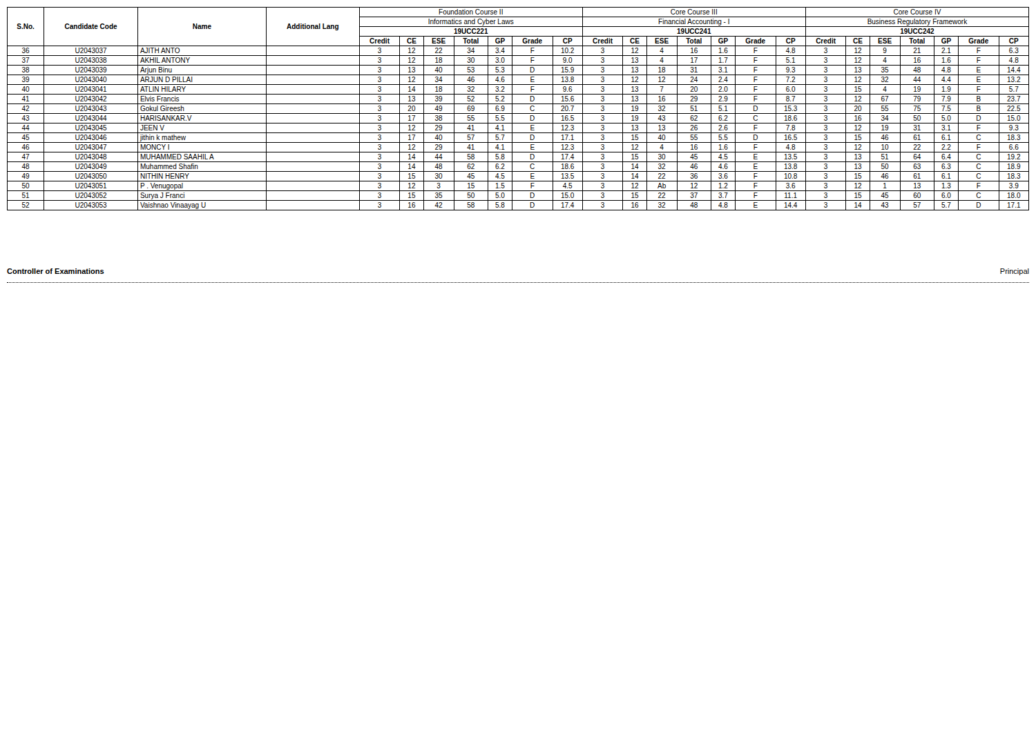| S.No. | Candidate Code | Name | Additional Lang | Foundation Course II | Core Course III | Core Course IV |
| --- | --- | --- | --- | --- | --- | --- |
| Informatics and Cyber Laws | Financial Accounting - I | Business Regulatory Framework |
| 19UCC221 | 19UCC241 | 19UCC242 |
| Credit | CE | ESE | Total | GP | Grade | CP | Credit | CE | ESE | Total | GP | Grade | CP | Credit | CE | ESE | Total | GP | Grade | CP |
| 36 | U2043037 | AJITH ANTO | | 3 | 12 | 22 | 34 | 3.4 | F | 10.2 | 3 | 12 | 4 | 16 | 1.6 | F | 4.8 | 3 | 12 | 9 | 21 | 2.1 | F | 6.3 |
| 37 | U2043038 | AKHIL ANTONY | | 3 | 12 | 18 | 30 | 3.0 | F | 9.0 | 3 | 13 | 4 | 17 | 1.7 | F | 5.1 | 3 | 12 | 4 | 16 | 1.6 | F | 4.8 |
| 38 | U2043039 | Arjun Binu | | 3 | 13 | 40 | 53 | 5.3 | D | 15.9 | 3 | 13 | 18 | 31 | 3.1 | F | 9.3 | 3 | 13 | 35 | 48 | 4.8 | E | 14.4 |
| 39 | U2043040 | ARJUN D PILLAI | | 3 | 12 | 34 | 46 | 4.6 | E | 13.8 | 3 | 12 | 12 | 24 | 2.4 | F | 7.2 | 3 | 12 | 32 | 44 | 4.4 | E | 13.2 |
| 40 | U2043041 | ATLIN HILARY | | 3 | 14 | 18 | 32 | 3.2 | F | 9.6 | 3 | 13 | 7 | 20 | 2.0 | F | 6.0 | 3 | 15 | 4 | 19 | 1.9 | F | 5.7 |
| 41 | U2043042 | Elvis Francis | | 3 | 13 | 39 | 52 | 5.2 | D | 15.6 | 3 | 13 | 16 | 29 | 2.9 | F | 8.7 | 3 | 12 | 67 | 79 | 7.9 | B | 23.7 |
| 42 | U2043043 | Gokul Gireesh | | 3 | 20 | 49 | 69 | 6.9 | C | 20.7 | 3 | 19 | 32 | 51 | 5.1 | D | 15.3 | 3 | 20 | 55 | 75 | 7.5 | B | 22.5 |
| 43 | U2043044 | HARISANKAR.V | | 3 | 17 | 38 | 55 | 5.5 | D | 16.5 | 3 | 19 | 43 | 62 | 6.2 | C | 18.6 | 3 | 16 | 34 | 50 | 5.0 | D | 15.0 |
| 44 | U2043045 | JEEN V | | 3 | 12 | 29 | 41 | 4.1 | E | 12.3 | 3 | 13 | 13 | 26 | 2.6 | F | 7.8 | 3 | 12 | 19 | 31 | 3.1 | F | 9.3 |
| 45 | U2043046 | jithin k mathew | | 3 | 17 | 40 | 57 | 5.7 | D | 17.1 | 3 | 15 | 40 | 55 | 5.5 | D | 16.5 | 3 | 15 | 46 | 61 | 6.1 | C | 18.3 |
| 46 | U2043047 | MONCY I | | 3 | 12 | 29 | 41 | 4.1 | E | 12.3 | 3 | 12 | 4 | 16 | 1.6 | F | 4.8 | 3 | 12 | 10 | 22 | 2.2 | F | 6.6 |
| 47 | U2043048 | MUHAMMED SAAHIL A | | 3 | 14 | 44 | 58 | 5.8 | D | 17.4 | 3 | 15 | 30 | 45 | 4.5 | E | 13.5 | 3 | 13 | 51 | 64 | 6.4 | C | 19.2 |
| 48 | U2043049 | Muhammed Shafin | | 3 | 14 | 48 | 62 | 6.2 | C | 18.6 | 3 | 14 | 32 | 46 | 4.6 | E | 13.8 | 3 | 13 | 50 | 63 | 6.3 | C | 18.9 |
| 49 | U2043050 | NITHIN HENRY | | 3 | 15 | 30 | 45 | 4.5 | E | 13.5 | 3 | 14 | 22 | 36 | 3.6 | F | 10.8 | 3 | 15 | 46 | 61 | 6.1 | C | 18.3 |
| 50 | U2043051 | P . Venugopal | | 3 | 12 | 3 | 15 | 1.5 | F | 4.5 | 3 | 12 | Ab | 12 | 1.2 | F | 3.6 | 3 | 12 | 1 | 13 | 1.3 | F | 3.9 |
| 51 | U2043052 | Surya J Franci | | 3 | 15 | 35 | 50 | 5.0 | D | 15.0 | 3 | 15 | 22 | 37 | 3.7 | F | 11.1 | 3 | 15 | 45 | 60 | 6.0 | C | 18.0 |
| 52 | U2043053 | Vaishnao Vinaayag U | | 3 | 16 | 42 | 58 | 5.8 | D | 17.4 | 3 | 16 | 32 | 48 | 4.8 | E | 14.4 | 3 | 14 | 43 | 57 | 5.7 | D | 17.1 |
Controller of Examinations
Principal